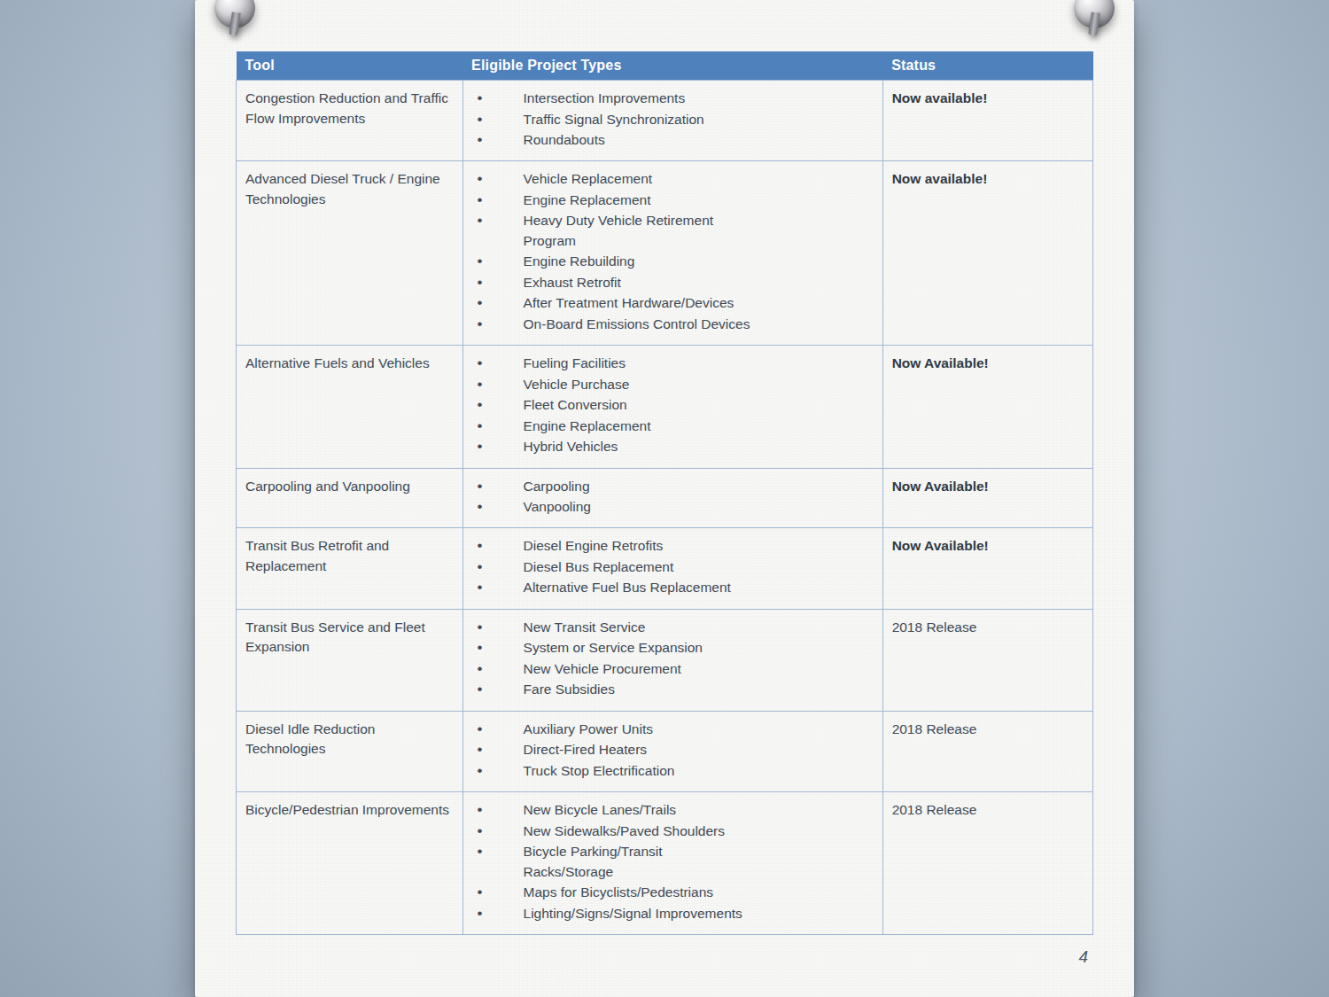| Tool | Eligible Project Types | Status |
| --- | --- | --- |
| Congestion Reduction and Traffic Flow Improvements | Intersection Improvements Traffic Signal Synchronization Roundabouts | Now available! |
| Advanced Diesel Truck / Engine Technologies | Vehicle Replacement Engine Replacement Heavy Duty Vehicle Retirement Program Engine Rebuilding Exhaust Retrofit After Treatment Hardware/Devices On-Board Emissions Control Devices | Now available! |
| Alternative Fuels and Vehicles | Fueling Facilities Vehicle Purchase Fleet Conversion Engine Replacement Hybrid Vehicles | Now Available! |
| Carpooling and Vanpooling | Carpooling Vanpooling | Now Available! |
| Transit Bus Retrofit and Replacement | Diesel Engine Retrofits Diesel Bus Replacement Alternative Fuel Bus Replacement | Now Available! |
| Transit Bus Service and Fleet Expansion | New Transit Service System or Service Expansion New Vehicle Procurement Fare Subsidies | 2018 Release |
| Diesel Idle Reduction Technologies | Auxiliary Power Units Direct-Fired Heaters Truck Stop Electrification | 2018 Release |
| Bicycle/Pedestrian Improvements | New Bicycle Lanes/Trails New Sidewalks/Paved Shoulders Bicycle Parking/Transit Racks/Storage Maps for Bicyclists/Pedestrians Lighting/Signs/Signal Improvements | 2018 Release |
4